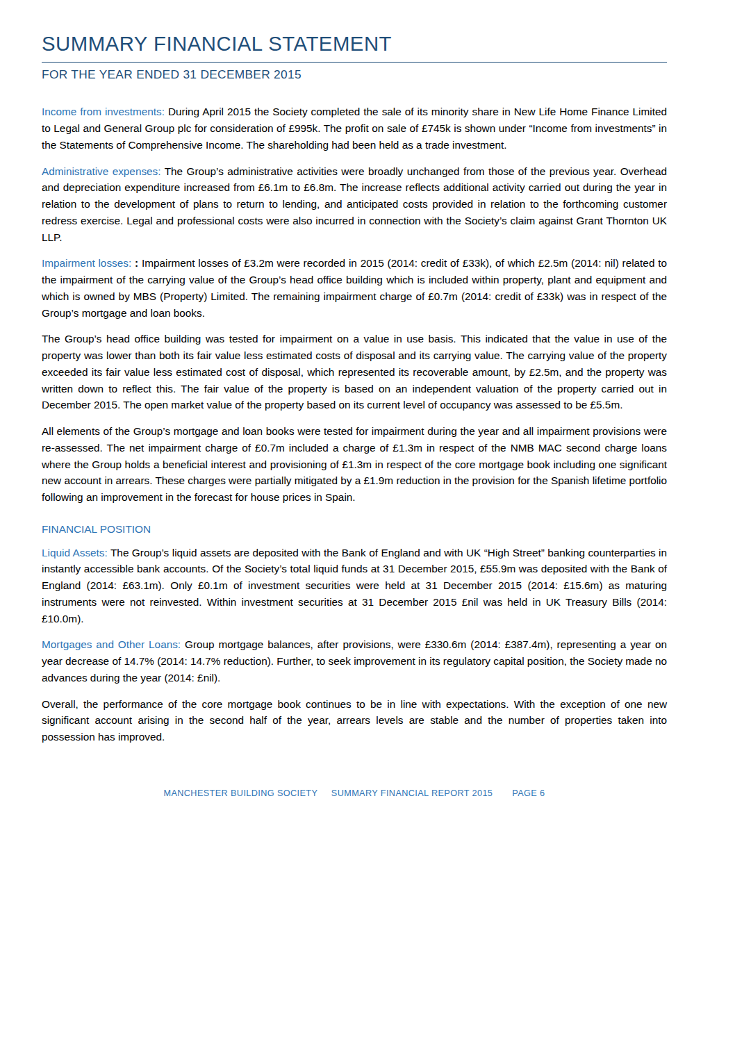SUMMARY FINANCIAL STATEMENT
FOR THE YEAR ENDED 31 DECEMBER 2015
Income from investments: During April 2015 the Society completed the sale of its minority share in New Life Home Finance Limited to Legal and General Group plc for consideration of £995k. The profit on sale of £745k is shown under “Income from investments” in the Statements of Comprehensive Income. The shareholding had been held as a trade investment.
Administrative expenses: The Group’s administrative activities were broadly unchanged from those of the previous year. Overhead and depreciation expenditure increased from £6.1m to £6.8m. The increase reflects additional activity carried out during the year in relation to the development of plans to return to lending, and anticipated costs provided in relation to the forthcoming customer redress exercise. Legal and professional costs were also incurred in connection with the Society’s claim against Grant Thornton UK LLP.
Impairment losses: : Impairment losses of £3.2m were recorded in 2015 (2014: credit of £33k), of which £2.5m (2014: nil) related to the impairment of the carrying value of the Group’s head office building which is included within property, plant and equipment and which is owned by MBS (Property) Limited. The remaining impairment charge of £0.7m (2014: credit of £33k) was in respect of the Group’s mortgage and loan books.
The Group’s head office building was tested for impairment on a value in use basis. This indicated that the value in use of the property was lower than both its fair value less estimated costs of disposal and its carrying value. The carrying value of the property exceeded its fair value less estimated cost of disposal, which represented its recoverable amount, by £2.5m, and the property was written down to reflect this. The fair value of the property is based on an independent valuation of the property carried out in December 2015. The open market value of the property based on its current level of occupancy was assessed to be £5.5m.
All elements of the Group’s mortgage and loan books were tested for impairment during the year and all impairment provisions were re-assessed. The net impairment charge of £0.7m included a charge of £1.3m in respect of the NMB MAC second charge loans where the Group holds a beneficial interest and provisioning of £1.3m in respect of the core mortgage book including one significant new account in arrears. These charges were partially mitigated by a £1.9m reduction in the provision for the Spanish lifetime portfolio following an improvement in the forecast for house prices in Spain.
FINANCIAL POSITION
Liquid Assets: The Group’s liquid assets are deposited with the Bank of England and with UK “High Street” banking counterparties in instantly accessible bank accounts. Of the Society’s total liquid funds at 31 December 2015, £55.9m was deposited with the Bank of England (2014: £63.1m). Only £0.1m of investment securities were held at 31 December 2015 (2014: £15.6m) as maturing instruments were not reinvested. Within investment securities at 31 December 2015 £nil was held in UK Treasury Bills (2014: £10.0m).
Mortgages and Other Loans: Group mortgage balances, after provisions, were £330.6m (2014: £387.4m), representing a year on year decrease of 14.7% (2014: 14.7% reduction). Further, to seek improvement in its regulatory capital position, the Society made no advances during the year (2014: £nil).
Overall, the performance of the core mortgage book continues to be in line with expectations. With the exception of one new significant account arising in the second half of the year, arrears levels are stable and the number of properties taken into possession has improved.
MANCHESTER BUILDING SOCIETY SUMMARY FINANCIAL REPORT 2015PAGE 6